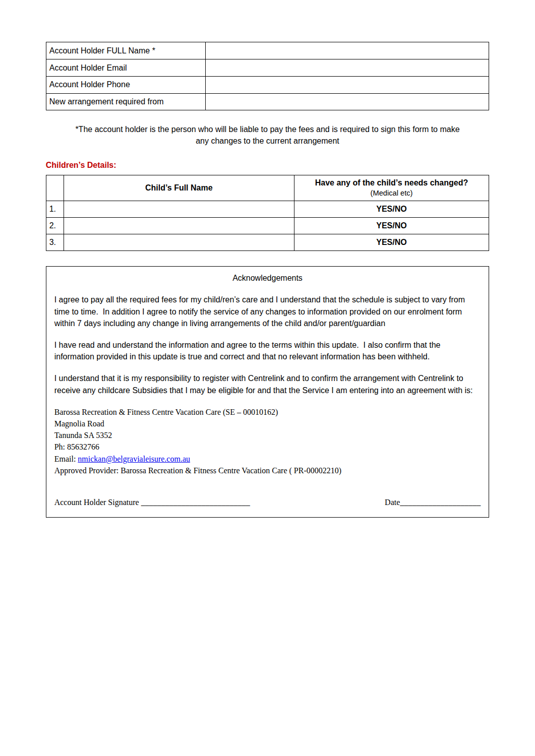| Account Holder FULL Name * | |
| Account Holder Email | |
| Account Holder Phone | |
| New arrangement required from | |
*The account holder is the person who will be liable to pay the fees and is required to sign this form to make any changes to the current arrangement
Children’s Details:
| | Child’s Full Name | Have any of the child’s needs changed? (Medical etc) |
| --- | --- | --- |
| 1. | | YES/NO |
| 2. | | YES/NO |
| 3. | | YES/NO |
Acknowledgements
I agree to pay all the required fees for my child/ren’s care and I understand that the schedule is subject to vary from time to time. In addition I agree to notify the service of any changes to information provided on our enrolment form within 7 days including any change in living arrangements of the child and/or parent/guardian
I have read and understand the information and agree to the terms within this update. I also confirm that the information provided in this update is true and correct and that no relevant information has been withheld.
I understand that it is my responsibility to register with Centrelink and to confirm the arrangement with Centrelink to receive any childcare Subsidies that I may be eligible for and that the Service I am entering into an agreement with is:
Barossa Recreation & Fitness Centre Vacation Care (SE – 00010162)
Magnolia Road
Tanunda SA 5352
Ph: 85632766
Email: nmickan@belgravialeisure.com.au
Approved Provider: Barossa Recreation & Fitness Centre Vacation Care ( PR-00002210)
Account Holder Signature ___________________________ Date____________________